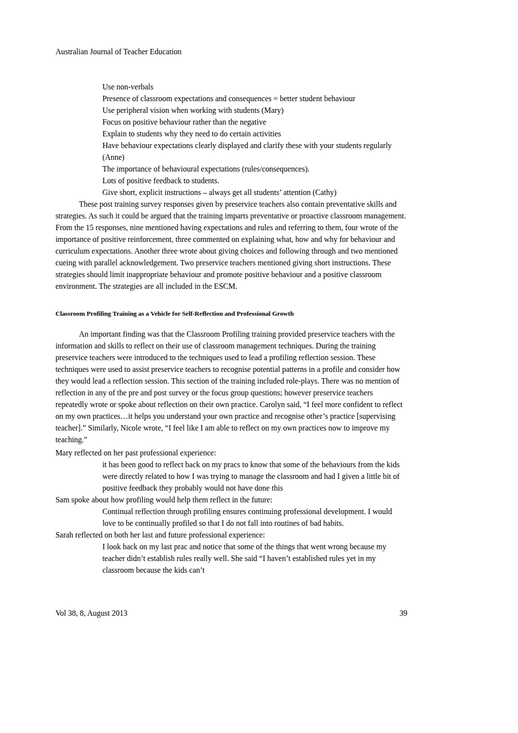Australian Journal of Teacher Education
Use non-verbals
Presence of classroom expectations and consequences = better student behaviour
Use peripheral vision when working with students (Mary)
Focus on positive behaviour rather than the negative
Explain to students why they need to do certain activities
Have behaviour expectations clearly displayed and clarify these with your students regularly (Anne)
The importance of behavioural expectations (rules/consequences).
Lots of positive feedback to students.
Give short, explicit instructions – always get all students’ attention (Cathy)
These post training survey responses given by preservice teachers also contain preventative skills and strategies. As such it could be argued that the training imparts preventative or proactive classroom management. From the 15 responses, nine mentioned having expectations and rules and referring to them, four wrote of the importance of positive reinforcement, three commented on explaining what, how and why for behaviour and curriculum expectations. Another three wrote about giving choices and following through and two mentioned cueing with parallel acknowledgement. Two preservice teachers mentioned giving short instructions. These strategies should limit inappropriate behaviour and promote positive behaviour and a positive classroom environment. The strategies are all included in the ESCM.
Classroom Profiling Training as a Vehicle for Self-Reflection and Professional Growth
An important finding was that the Classroom Profiling training provided preservice teachers with the information and skills to reflect on their use of classroom management techniques. During the training preservice teachers were introduced to the techniques used to lead a profiling reflection session. These techniques were used to assist preservice teachers to recognise potential patterns in a profile and consider how they would lead a reflection session. This section of the training included role-plays. There was no mention of reflection in any of the pre and post survey or the focus group questions; however preservice teachers repeatedly wrote or spoke about reflection on their own practice. Carolyn said, “I feel more confident to reflect on my own practices…it helps you understand your own practice and recognise other’s practice [supervising teacher].” Similarly, Nicole wrote, “I feel like I am able to reflect on my own practices now to improve my teaching.”
Mary reflected on her past professional experience:
it has been good to reflect back on my pracs to know that some of the behaviours from the kids were directly related to how I was trying to manage the classroom and had I given a little bit of positive feedback they probably would not have done this
Sam spoke about how profiling would help them reflect in the future:
Continual reflection through profiling ensures continuing professional development. I would love to be continually profiled so that I do not fall into routines of bad habits.
Sarah reflected on both her last and future professional experience:
I look back on my last prac and notice that some of the things that went wrong because my teacher didn’t establish rules really well. She said “I haven’t established rules yet in my classroom because the kids can’t
Vol 38, 8, August 2013 39